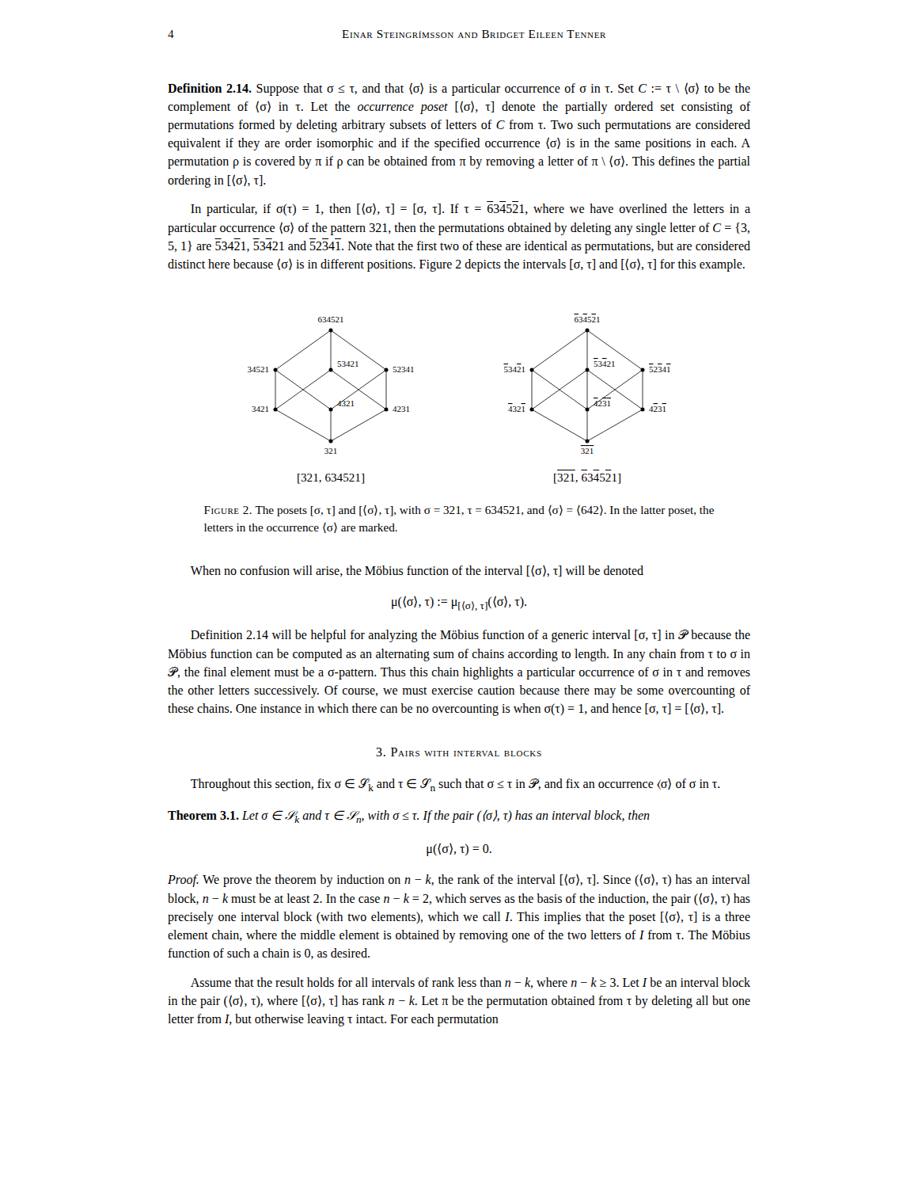4 Einar Steingrímsson and Bridget Eileen Tenner
Definition 2.14. Suppose that σ ≤ τ, and that ⟨σ⟩ is a particular occurrence of σ in τ. Set C := τ \ ⟨σ⟩ to be the complement of ⟨σ⟩ in τ. Let the occurrence poset [⟨σ⟩, τ] denote the partially ordered set consisting of permutations formed by deleting arbitrary subsets of letters of C from τ. Two such permutations are considered equivalent if they are order isomorphic and if the specified occurrence ⟨σ⟩ is in the same positions in each. A permutation ρ is covered by π if ρ can be obtained from π by removing a letter of π \ ⟨σ⟩. This defines the partial ordering in [⟨σ⟩, τ].
In particular, if σ(τ) = 1, then [⟨σ⟩, τ] = [σ, τ]. If τ = 634521, where we have overlined the letters in a particular occurrence ⟨σ⟩ of the pattern 321, then the permutations obtained by deleting any single letter of C = {3, 5, 1} are 53421, 53421 and 52341. Note that the first two of these are identical as permutations, but are considered distinct here because ⟨σ⟩ is in different positions. Figure 2 depicts the intervals [σ, τ] and [⟨σ⟩, τ] for this example.
634521 34521 53421 52341 3421 4321 4231 321
[321, 634521]
634521 53421 53421 52341 4321 4231 4231 321
[321, 634521]
Figure 2. The posets [σ, τ] and [⟨σ⟩, τ], with σ = 321, τ = 634521, and ⟨σ⟩ = ⟨642⟩. In the latter poset, the letters in the occurrence ⟨σ⟩ are marked.
When no confusion will arise, the Möbius function of the interval [⟨σ⟩, τ] will be denoted
μ(⟨σ⟩, τ) := μ[⟨σ⟩, τ](⟨σ⟩, τ).
Definition 2.14 will be helpful for analyzing the Möbius function of a generic interval [σ, τ] in 𝒫 because the Möbius function can be computed as an alternating sum of chains according to length. In any chain from τ to σ in 𝒫, the final element must be a σ-pattern. Thus this chain highlights a particular occurrence of σ in τ and removes the other letters successively. Of course, we must exercise caution because there may be some overcounting of these chains. One instance in which there can be no overcounting is when σ(τ) = 1, and hence [σ, τ] = [⟨σ⟩, τ].
3. Pairs with interval blocks
Throughout this section, fix σ ∈ 𝒮k and τ ∈ 𝒮n such that σ ≤ τ in 𝒫, and fix an occurrence ⟨σ⟩ of σ in τ.
Theorem 3.1. Let σ ∈ 𝒮k and τ ∈ 𝒮n, with σ ≤ τ. If the pair (⟨σ⟩, τ) has an interval block, then
μ(⟨σ⟩, τ) = 0.
Proof. We prove the theorem by induction on n − k, the rank of the interval [⟨σ⟩, τ]. Since (⟨σ⟩, τ) has an interval block, n − k must be at least 2. In the case n − k = 2, which serves as the basis of the induction, the pair (⟨σ⟩, τ) has precisely one interval block (with two elements), which we call I. This implies that the poset [⟨σ⟩, τ] is a three element chain, where the middle element is obtained by removing one of the two letters of I from τ. The Möbius function of such a chain is 0, as desired.
Assume that the result holds for all intervals of rank less than n − k, where n − k ≥ 3. Let I be an interval block in the pair (⟨σ⟩, τ), where [⟨σ⟩, τ] has rank n − k. Let π be the permutation obtained from τ by deleting all but one letter from I, but otherwise leaving τ intact. For each permutation